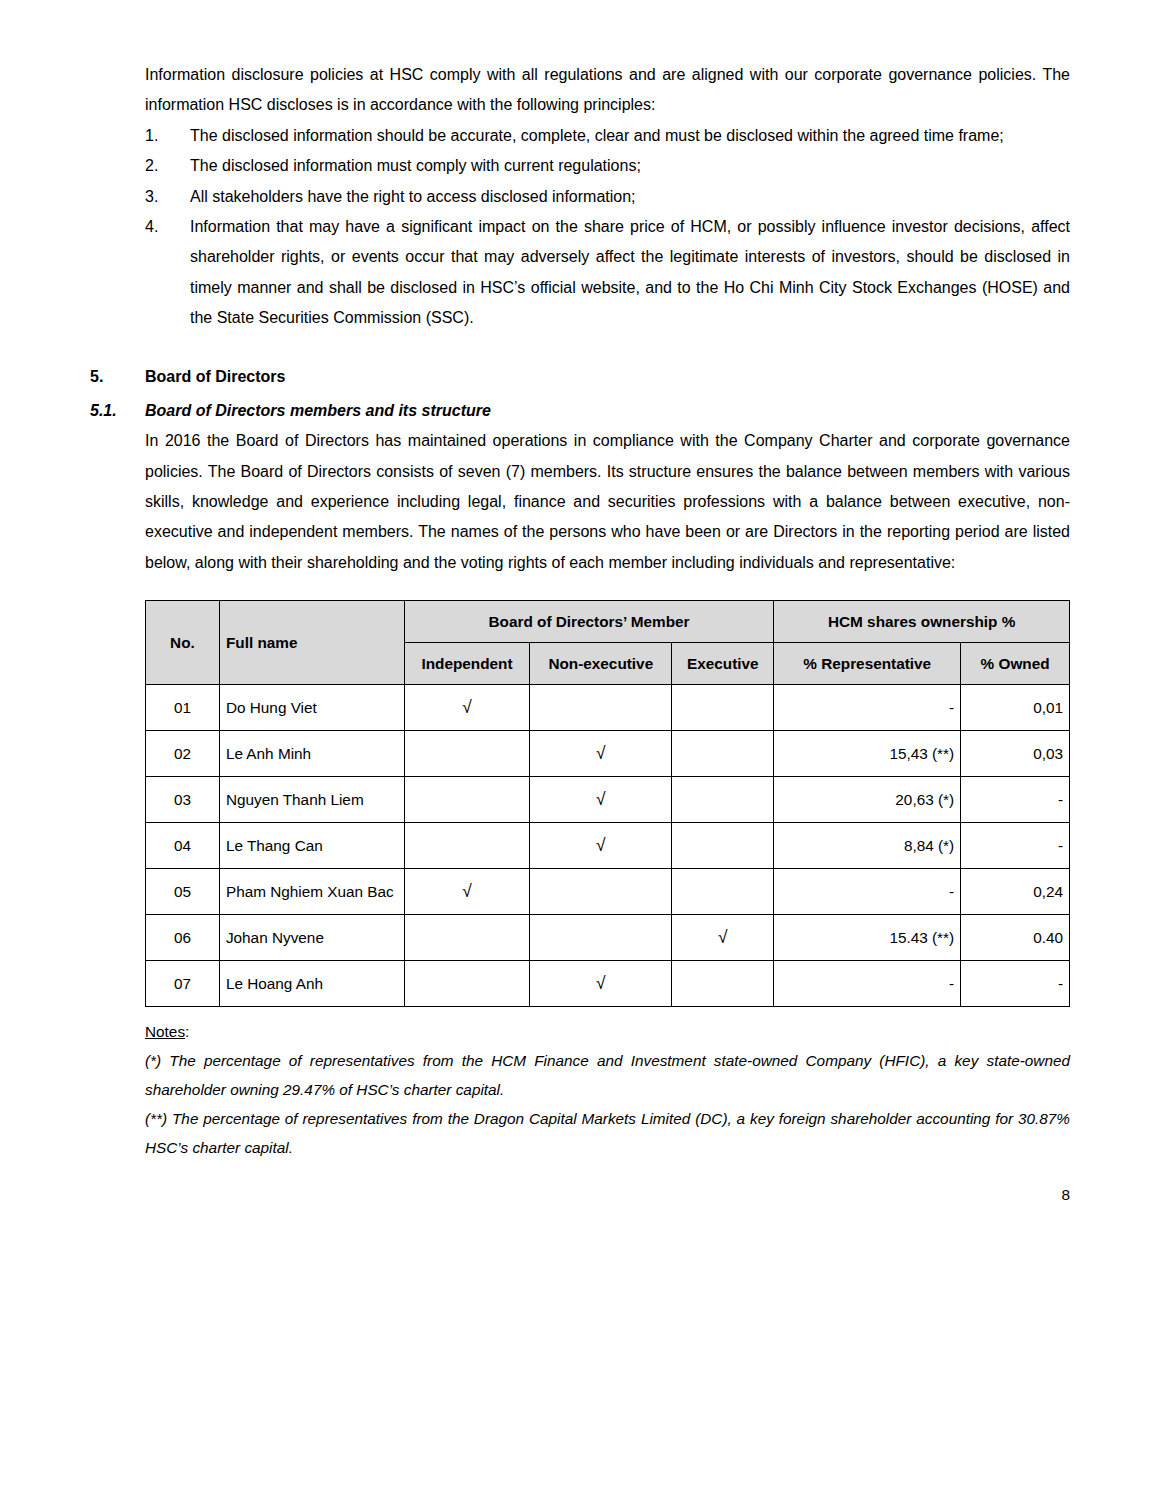Information disclosure policies at HSC comply with all regulations and are aligned with our corporate governance policies. The information HSC discloses is in accordance with the following principles:
The disclosed information should be accurate, complete, clear and must be disclosed within the agreed time frame;
The disclosed information must comply with current regulations;
All stakeholders have the right to access disclosed information;
Information that may have a significant impact on the share price of HCM, or possibly influence investor decisions, affect shareholder rights, or events occur that may adversely affect the legitimate interests of investors, should be disclosed in timely manner and shall be disclosed in HSC’s official website, and to the Ho Chi Minh City Stock Exchanges (HOSE) and the State Securities Commission (SSC).
5. Board of Directors
5.1. Board of Directors members and its structure
In 2016 the Board of Directors has maintained operations in compliance with the Company Charter and corporate governance policies. The Board of Directors consists of seven (7) members. Its structure ensures the balance between members with various skills, knowledge and experience including legal, finance and securities professions with a balance between executive, non-executive and independent members. The names of the persons who have been or are Directors in the reporting period are listed below, along with their shareholding and the voting rights of each member including individuals and representative:
| No. | Full name | Board of Directors’ Member | HCM shares ownership % |
| --- | --- | --- | --- |
| Independent | Non-executive | Executive | % Representative | % Owned |
| 01 | Do Hung Viet | √ | | | - | 0,01 |
| 02 | Le Anh Minh | | √ | | 15,43 (**) | 0,03 |
| 03 | Nguyen Thanh Liem | | √ | | 20,63 (*) | - |
| 04 | Le Thang Can | | √ | | 8,84 (*) | - |
| 05 | Pham Nghiem Xuan Bac | √ | | | - | 0,24 |
| 06 | Johan Nyvene | | | √ | 15.43 (**) | 0.40 |
| 07 | Le Hoang Anh | | √ | | - | - |
Notes:
(*) The percentage of representatives from the HCM Finance and Investment state-owned Company (HFIC), a key state-owned shareholder owning 29.47% of HSC’s charter capital.
(**) The percentage of representatives from the Dragon Capital Markets Limited (DC), a key foreign shareholder accounting for 30.87% HSC’s charter capital.
8